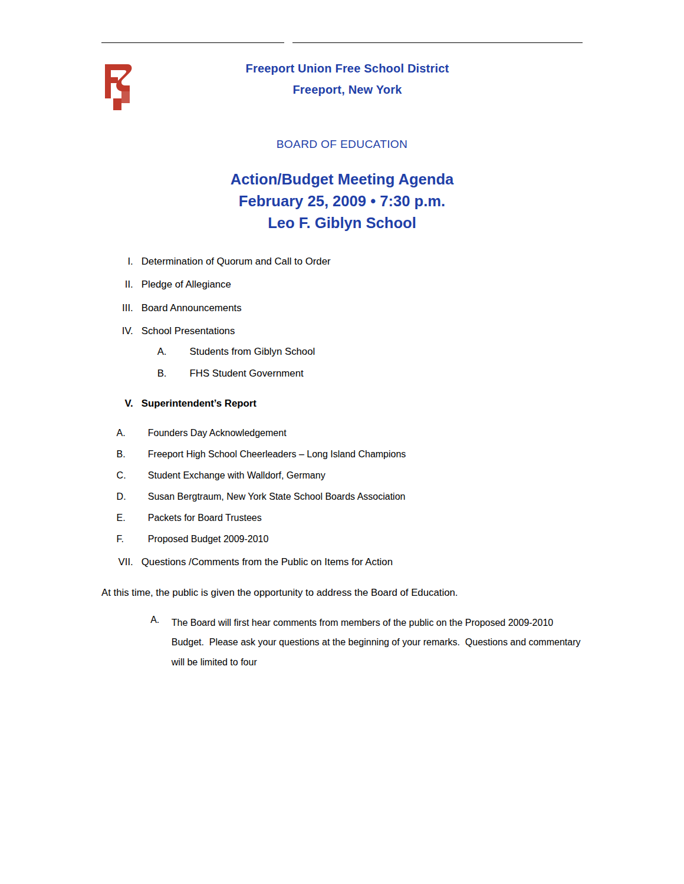Freeport Union Free School District
Freeport, New York
BOARD OF EDUCATION
Action/Budget Meeting Agenda
February 25, 2009 • 7:30 p.m.
Leo F. Giblyn School
I. Determination of Quorum and Call to Order
II. Pledge of Allegiance
III. Board Announcements
IV. School Presentations
A. Students from Giblyn School
B. FHS Student Government
V. Superintendent’s Report
A. Founders Day Acknowledgement
B. Freeport High School Cheerleaders – Long Island Champions
C. Student Exchange with Walldorf, Germany
D. Susan Bergtraum, New York State School Boards Association
E. Packets for Board Trustees
F. Proposed Budget 2009-2010
VII. Questions /Comments from the Public on Items for Action
At this time, the public is given the opportunity to address the Board of Education.
A. The Board will first hear comments from members of the public on the Proposed 2009-2010 Budget. Please ask your questions at the beginning of your remarks. Questions and commentary will be limited to four